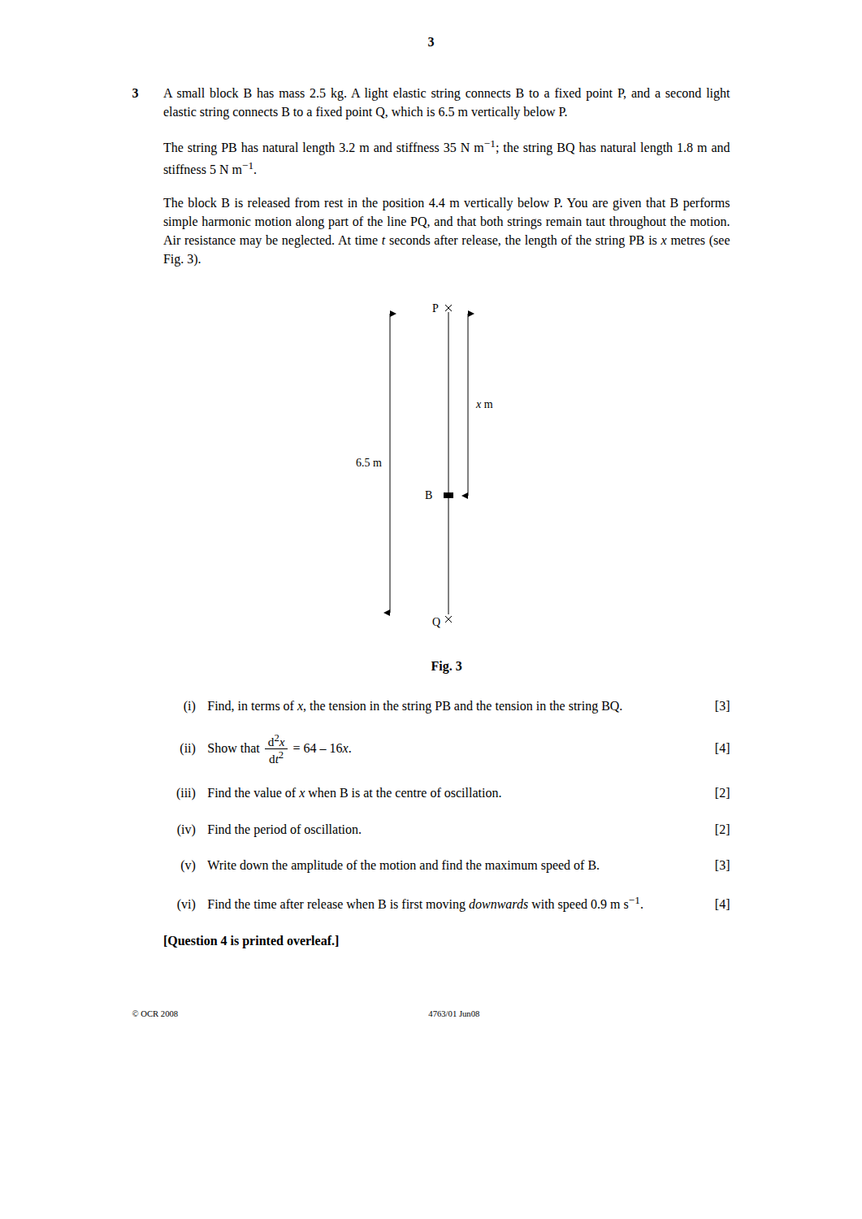3
3
A small block B has mass 2.5 kg. A light elastic string connects B to a fixed point P, and a second light elastic string connects B to a fixed point Q, which is 6.5 m vertically below P.
The string PB has natural length 3.2 m and stiffness 35 N m−1; the string BQ has natural length 1.8 m and stiffness 5 N m−1.
The block B is released from rest in the position 4.4 m vertically below P. You are given that B performs simple harmonic motion along part of the line PQ, and that both strings remain taut throughout the motion. Air resistance may be neglected. At time t seconds after release, the length of the string PB is x metres (see Fig. 3).
P Q B 6.5 m x m
Fig. 3
(i) Find, in terms of x, the tension in the string PB and the tension in the string BQ. [3]
(ii) Show that d2x dt2 = 64 – 16x. [4]
(iii) Find the value of x when B is at the centre of oscillation. [2]
(iv) Find the period of oscillation. [2]
(v) Write down the amplitude of the motion and find the maximum speed of B. [3]
(vi) Find the time after release when B is first moving downwards with speed 0.9 m s−1. [4]
[Question 4 is printed overleaf.]
© OCR 2008 4763/01 Jun08